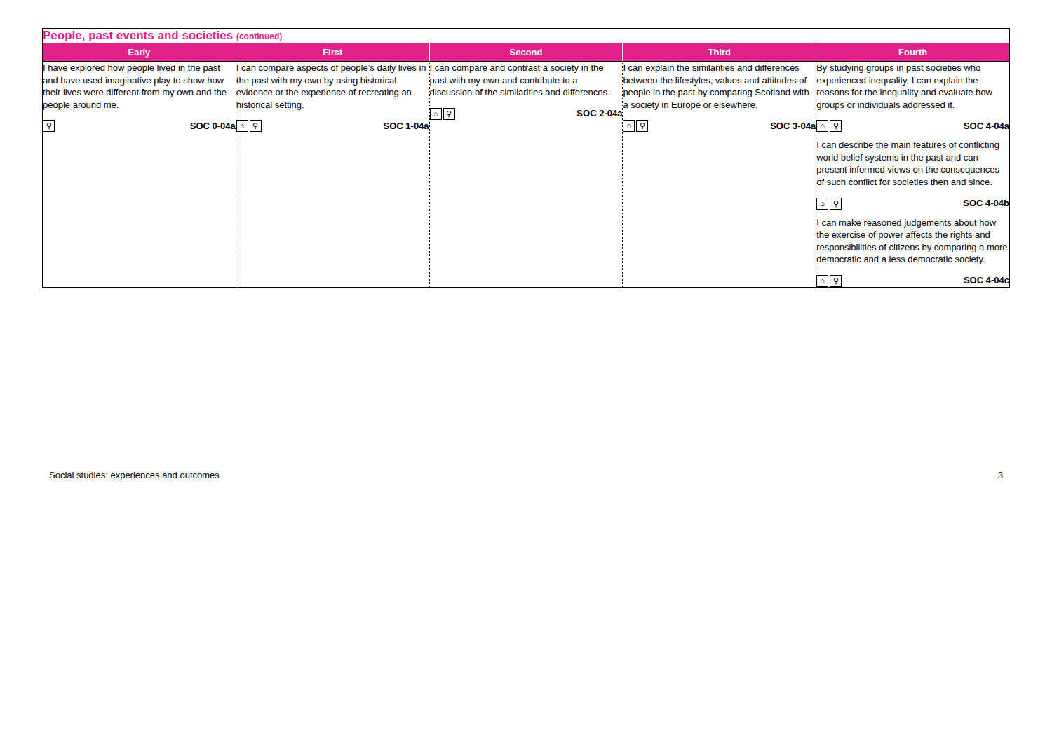| People, past events and societies (continued) |
| Early | First | Second | Third | Fourth |
| I have explored how people lived in the past and have used imaginative play to show how their lives were different from my own and the people around me. ⚲ SOC 0-04a | I can compare aspects of people’s daily lives in the past with my own by using historical evidence or the experience of recreating an historical setting. ⌂ ⚲ SOC 1-04a | I can compare and contrast a society in the past with my own and contribute to a discussion of the similarities and differences. ⌂ ⚲ SOC 2-04a | I can explain the similarities and differences between the lifestyles, values and attitudes of people in the past by comparing Scotland with a society in Europe or elsewhere. ⌂ ⚲ SOC 3-04a | By studying groups in past societies who experienced inequality, I can explain the reasons for the inequality and evaluate how groups or individuals addressed it. ⌂ ⚲ SOC 4-04a I can describe the main features of conflicting world belief systems in the past and can present informed views on the consequences of such conflict for societies then and since. ⌂ ⚲ SOC 4-04b I can make reasoned judgements about how the exercise of power affects the rights and responsibilities of citizens by comparing a more democratic and a less democratic society. ⌂ ⚲ SOC 4-04c |
Social studies: experiences and outcomes 3